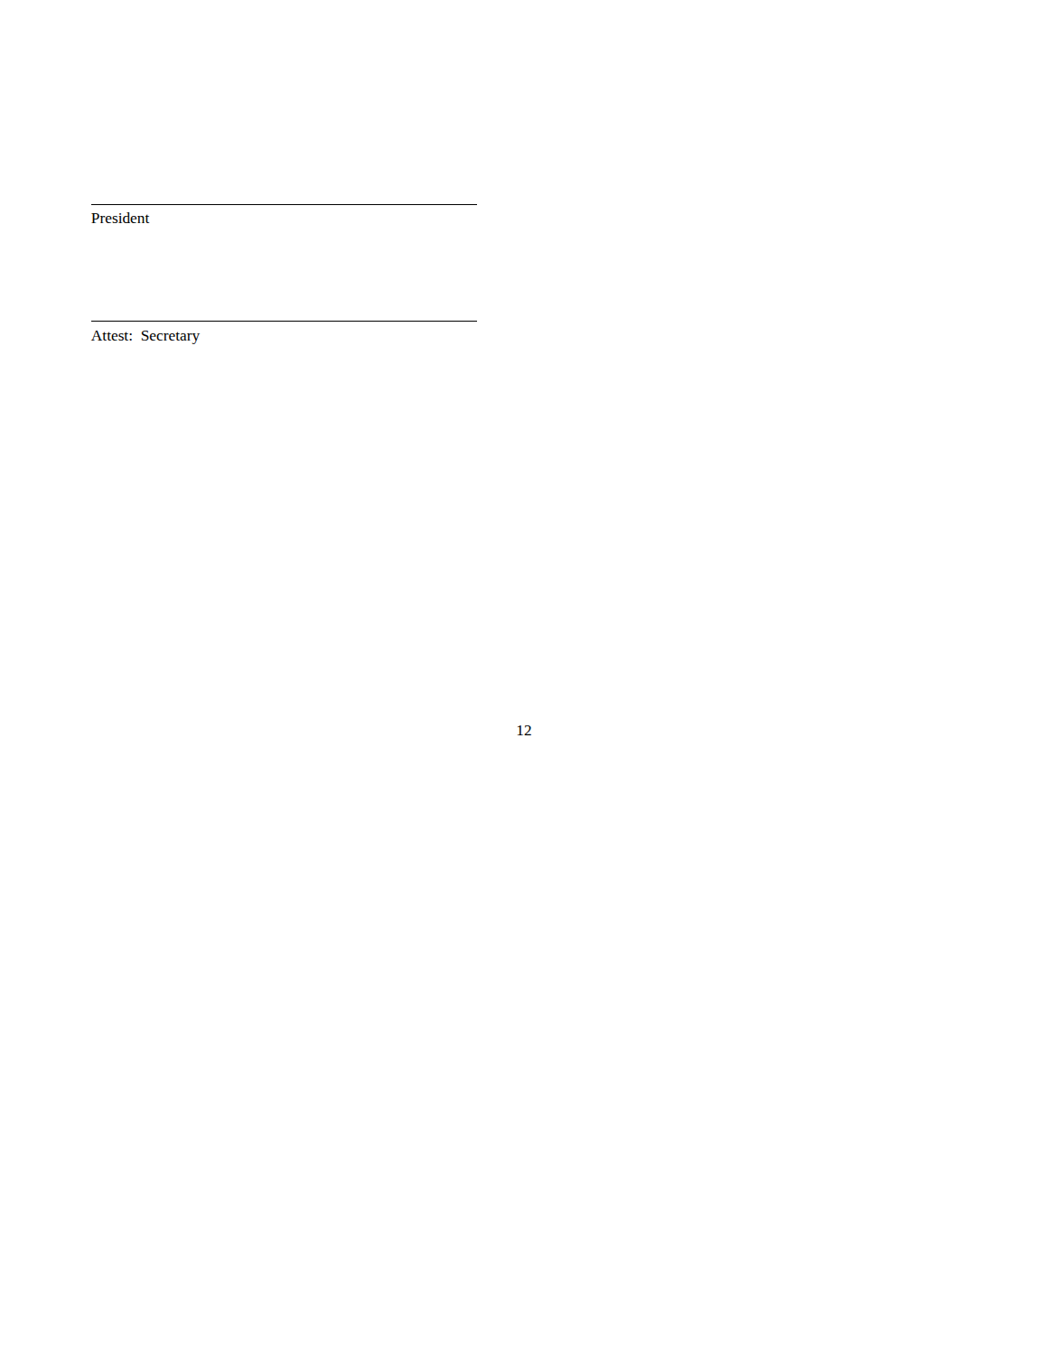President
Attest: Secretary
12